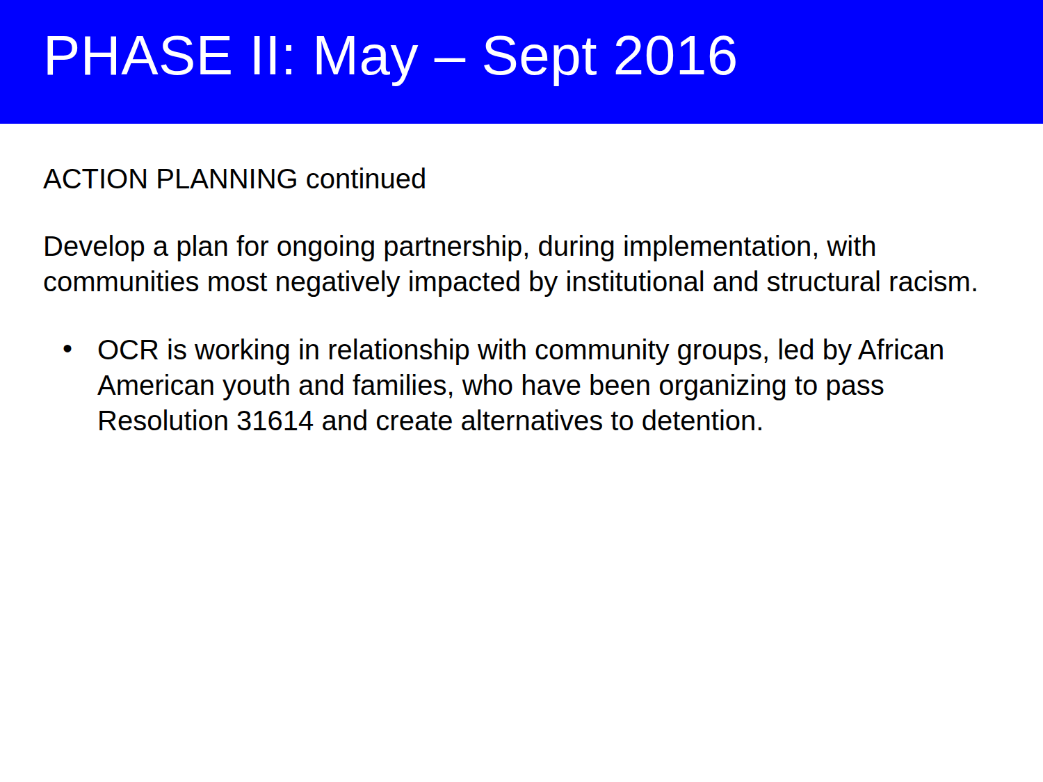PHASE II: May – Sept 2016
ACTION PLANNING continued
Develop a plan for ongoing partnership, during implementation, with communities most negatively impacted by institutional and structural racism.
OCR is working in relationship with community groups, led by African American youth and families, who have been organizing to pass Resolution 31614 and create alternatives to detention.